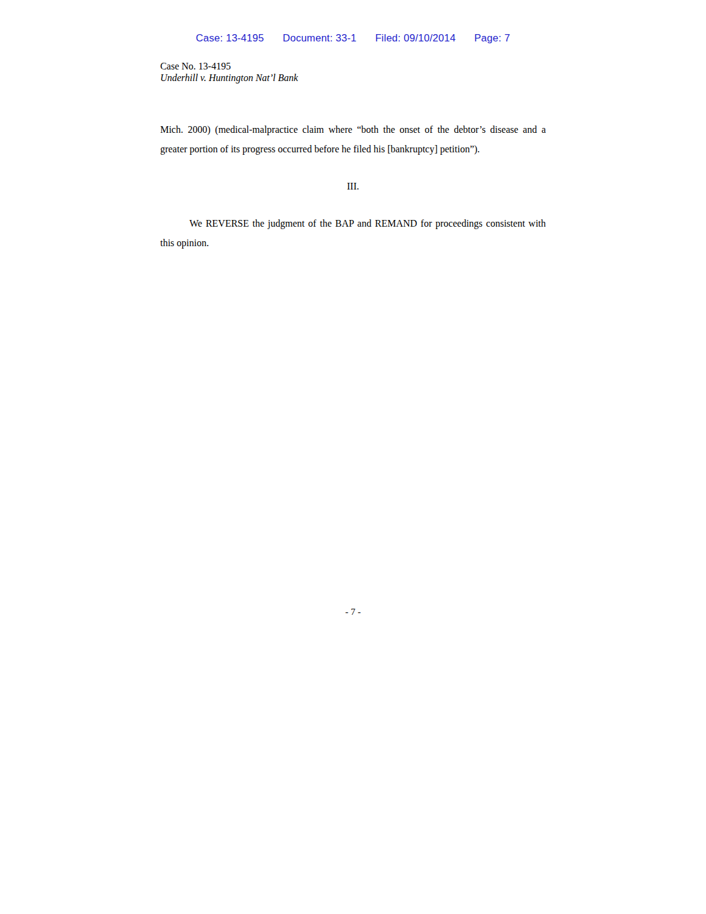Case: 13-4195 Document: 33-1 Filed: 09/10/2014 Page: 7
Case No. 13-4195 Underhill v. Huntington Nat’l Bank
Mich. 2000) (medical-malpractice claim where “both the onset of the debtor’s disease and a greater portion of its progress occurred before he filed his [bankruptcy] petition”).
III.
We REVERSE the judgment of the BAP and REMAND for proceedings consistent with this opinion.
- 7 -